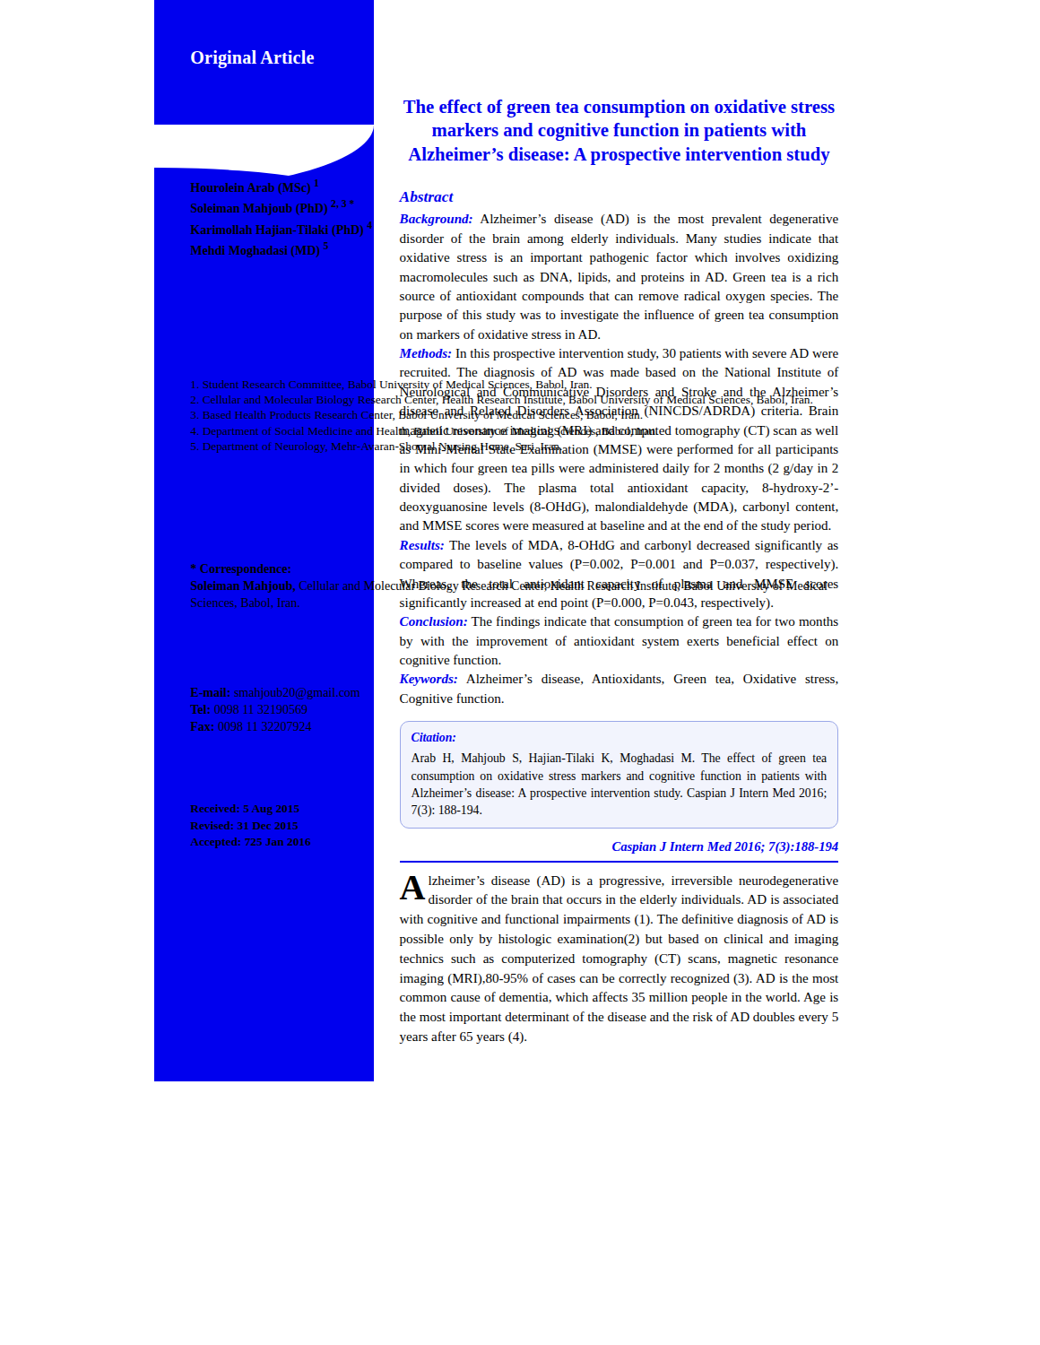Original Article
Hourolein Arab (MSc) 1
Soleiman Mahjoub (PhD) 2, 3 *
Karimollah Hajian-Tilaki (PhD) 4
Mehdi Moghadasi (MD) 5
1. Student Research Committee, Babol University of Medical Sciences, Babol, Iran.
2. Cellular and Molecular Biology Research Center, Health Research Institute, Babol University of Medical Sciences, Babol, Iran.
3. Based Health Products Research Center, Babol University of Medical Sciences, Babol, Iran.
4. Department of Social Medicine and Health, Babol University of Medical Sciences, Babol, Iran.
5. Department of Neurology, Mehr-Avaran-Shomal Nursing Home, Sari, Iran.
* Correspondence:
Soleiman Mahjoub, Cellular and Molecular Biology Research Center, Health Research Institute, Babol University of Medical Sciences, Babol, Iran.
E-mail: smahjoub20@gmail.com
Tel: 0098 11 32190569
Fax: 0098 11 32207924
Received: 5 Aug 2015
Revised: 31 Dec 2015
Accepted: 725 Jan 2016
The effect of green tea consumption on oxidative stress markers and cognitive function in patients with Alzheimer’s disease: A prospective intervention study
Abstract
Background: Alzheimer’s disease (AD) is the most prevalent degenerative disorder of the brain among elderly individuals. Many studies indicate that oxidative stress is an important pathogenic factor which involves oxidizing macromolecules such as DNA, lipids, and proteins in AD. Green tea is a rich source of antioxidant compounds that can remove radical oxygen species. The purpose of this study was to investigate the influence of green tea consumption on markers of oxidative stress in AD.
Methods: In this prospective intervention study, 30 patients with severe AD were recruited. The diagnosis of AD was made based on the National Institute of Neurological and Communicative Disorders and Stroke and the Alzheimer’s disease and Related Disorders Association (NINCDS/ADRDA) criteria. Brain magnetic resonance imaging (MRI) and computed tomography (CT) scan as well as Mini-Mental State Examination (MMSE) were performed for all participants in which four green tea pills were administered daily for 2 months (2 g/day in 2 divided doses). The plasma total antioxidant capacity, 8-hydroxy-2’-deoxyguanosine levels (8-OHdG), malondialdehyde (MDA), carbonyl content, and MMSE scores were measured at baseline and at the end of the study period.
Results: The levels of MDA, 8-OHdG and carbonyl decreased significantly as compared to baseline values (P=0.002, P=0.001 and P=0.037, respectively). Whereas, the total antioxidant capacity of plasma and MMSE scores significantly increased at end point (P=0.000, P=0.043, respectively).
Conclusion: The findings indicate that consumption of green tea for two months by with the improvement of antioxidant system exerts beneficial effect on cognitive function.
Keywords: Alzheimer’s disease, Antioxidants, Green tea, Oxidative stress, Cognitive function.
Citation:
Arab H, Mahjoub S, Hajian-Tilaki K, Moghadasi M. The effect of green tea consumption on oxidative stress markers and cognitive function in patients with Alzheimer’s disease: A prospective intervention study. Caspian J Intern Med 2016; 7(3): 188-194.
Caspian J Intern Med 2016; 7(3):188-194
Alzheimer’s disease (AD) is a progressive, irreversible neurodegenerative disorder of the brain that occurs in the elderly individuals. AD is associated with cognitive and functional impairments (1). The definitive diagnosis of AD is possible only by histologic examination(2) but based on clinical and imaging technics such as computerized tomography (CT) scans, magnetic resonance imaging (MRI),80-95% of cases can be correctly recognized (3). AD is the most common cause of dementia, which affects 35 million people in the world. Age is the most important determinant of the disease and the risk of AD doubles every 5 years after 65 years (4).